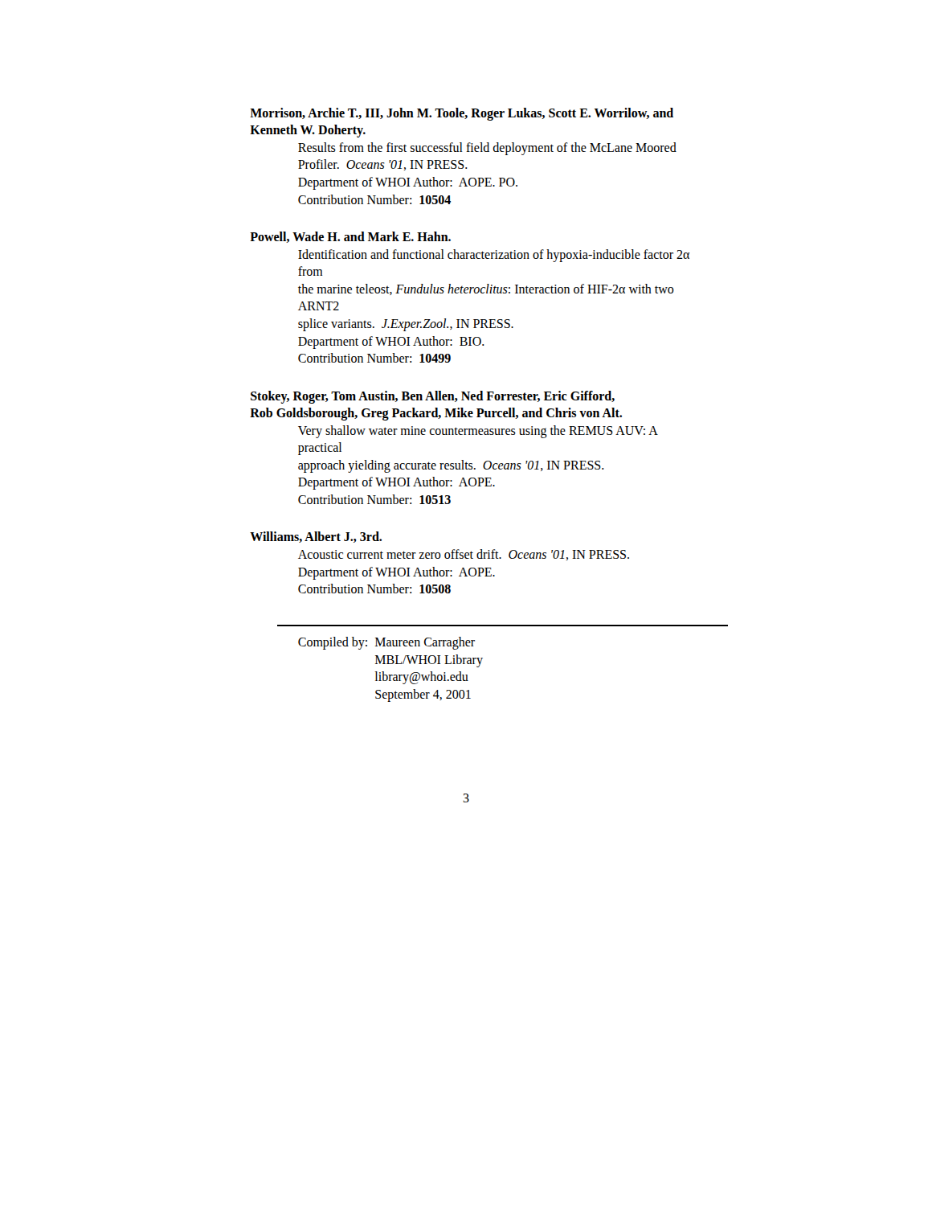Morrison, Archie T., III, John M. Toole, Roger Lukas, Scott E. Worrilow, and
Kenneth W. Doherty.
Results from the first successful field deployment of the McLane Moored
Profiler. Oceans '01, IN PRESS.
Department of WHOI Author: AOPE. PO.
Contribution Number: 10504
Powell, Wade H. and Mark E. Hahn.
Identification and functional characterization of hypoxia-inducible factor 2α from
the marine teleost, Fundulus heteroclitus: Interaction of HIF-2α with two ARNT2
splice variants. J.Exper.Zool., IN PRESS.
Department of WHOI Author: BIO.
Contribution Number: 10499
Stokey, Roger, Tom Austin, Ben Allen, Ned Forrester, Eric Gifford,
Rob Goldsborough, Greg Packard, Mike Purcell, and Chris von Alt.
Very shallow water mine countermeasures using the REMUS AUV: A practical
approach yielding accurate results. Oceans '01, IN PRESS.
Department of WHOI Author: AOPE.
Contribution Number: 10513
Williams, Albert J., 3rd.
Acoustic current meter zero offset drift. Oceans '01, IN PRESS.
Department of WHOI Author: AOPE.
Contribution Number: 10508
| Compiled by: | Maureen Carragher |
| | MBL/WHOI Library |
| | library@whoi.edu |
| | September 4, 2001 |
3